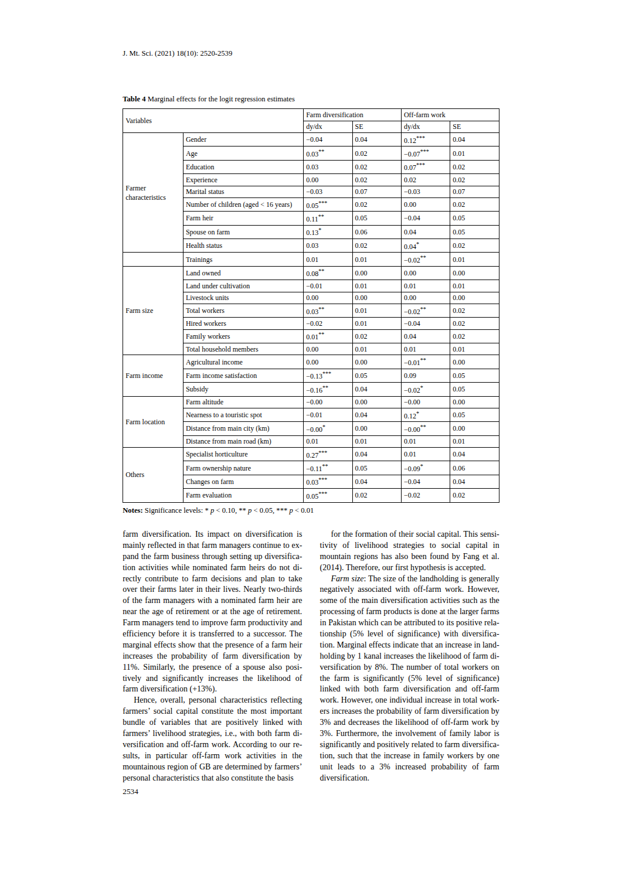J. Mt. Sci. (2021) 18(10): 2520-2539
Table 4 Marginal effects for the logit regression estimates
| Variables | Farm diversification | Off-farm work |
| --- | --- | --- |
| dy/dx | SE | dy/dx | SE |
| Farmer characteristics | Gender | −0.04 | 0.04 | 0.12 *** | 0.04 |
| Age | 0.03 ** | 0.02 | −0.07 *** | 0.01 |
| Education | 0.03 | 0.02 | 0.07 *** | 0.02 |
| Experience | 0.00 | 0.02 | 0.02 | 0.02 |
| Marital status | −0.03 | 0.07 | −0.03 | 0.07 |
| Number of children (aged < 16 years) | 0.05 *** | 0.02 | 0.00 | 0.02 |
| Farm heir | 0.11 ** | 0.05 | −0.04 | 0.05 |
| Spouse on farm | 0.13 * | 0.06 | 0.04 | 0.05 |
| Health status | 0.03 | 0.02 | 0.04 * | 0.02 |
| | Trainings | 0.01 | 0.01 | −0.02 ** | 0.01 |
| Farm size | Land owned | 0.08 ** | 0.00 | 0.00 | 0.00 |
| Land under cultivation | −0.01 | 0.01 | 0.01 | 0.01 |
| Livestock units | 0.00 | 0.00 | 0.00 | 0.00 |
| Total workers | 0.03 ** | 0.01 | −0.02 ** | 0.02 |
| Hired workers | −0.02 | 0.01 | −0.04 | 0.02 |
| Family workers | 0.01 ** | 0.02 | 0.04 | 0.02 |
| Total household members | 0.00 | 0.01 | 0.01 | 0.01 |
| Farm income | Agricultural income | 0.00 | 0.00 | −0.01 ** | 0.00 |
| Farm income satisfaction | −0.13 *** | 0.05 | 0.09 | 0.05 |
| Subsidy | −0.16 ** | 0.04 | −0.02 * | 0.05 |
| Farm location | Farm altitude | −0.00 | 0.00 | −0.00 | 0.00 |
| Nearness to a touristic spot | −0.01 | 0.04 | 0.12 * | 0.05 |
| Distance from main city (km) | −0.00 * | 0.00 | −0.00 ** | 0.00 |
| Distance from main road (km) | 0.01 | 0.01 | 0.01 | 0.01 |
| Others | Specialist horticulture | 0.27 *** | 0.04 | 0.01 | 0.04 |
| Farm ownership nature | −0.11 ** | 0.05 | −0.09 * | 0.06 |
| Changes on farm | 0.03 *** | 0.04 | −0.04 | 0.04 |
| Farm evaluation | 0.05 *** | 0.02 | −0.02 | 0.02 |
Notes: Significance levels: * p < 0.10, ** p < 0.05, *** p < 0.01
farm diversification. Its impact on diversification is mainly reflected in that farm managers continue to expand the farm business through setting up diversification activities while nominated farm heirs do not directly contribute to farm decisions and plan to take over their farms later in their lives. Nearly two-thirds of the farm managers with a nominated farm heir are near the age of retirement or at the age of retirement. Farm managers tend to improve farm productivity and efficiency before it is transferred to a successor. The marginal effects show that the presence of a farm heir increases the probability of farm diversification by 11%. Similarly, the presence of a spouse also positively and significantly increases the likelihood of farm diversification (+13%).
Hence, overall, personal characteristics reflecting farmers’ social capital constitute the most important bundle of variables that are positively linked with farmers’ livelihood strategies, i.e., with both farm diversification and off-farm work. According to our results, in particular off-farm work activities in the mountainous region of GB are determined by farmers’ personal characteristics that also constitute the basis
for the formation of their social capital. This sensitivity of livelihood strategies to social capital in mountain regions has also been found by Fang et al. (2014). Therefore, our first hypothesis is accepted.
Farm size: The size of the landholding is generally negatively associated with off-farm work. However, some of the main diversification activities such as the processing of farm products is done at the larger farms in Pakistan which can be attributed to its positive relationship (5% level of significance) with diversification. Marginal effects indicate that an increase in landholding by 1 kanal increases the likelihood of farm diversification by 8%. The number of total workers on the farm is significantly (5% level of significance) linked with both farm diversification and off-farm work. However, one individual increase in total workers increases the probability of farm diversification by 3% and decreases the likelihood of off-farm work by 3%. Furthermore, the involvement of family labor is significantly and positively related to farm diversification, such that the increase in family workers by one unit leads to a 3% increased probability of farm diversification.
2534